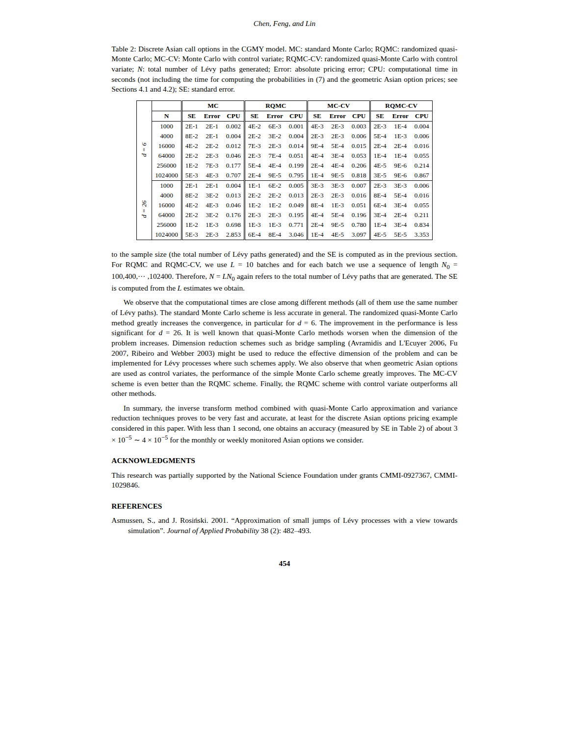Chen, Feng, and Lin
Table 2: Discrete Asian call options in the CGMY model. MC: standard Monte Carlo; RQMC: randomized quasi-Monte Carlo; MC-CV: Monte Carlo with control variate; RQMC-CV: randomized quasi-Monte Carlo with control variate; N: total number of Lévy paths generated; Error: absolute pricing error; CPU: computational time in seconds (not including the time for computing the probabilities in (7) and the geometric Asian option prices; see Sections 4.1 and 4.2); SE: standard error.
| | | MC | RQMC | MC-CV | RQMC-CV |
| --- | --- | --- | --- | --- | --- |
| | N | SE | Error | CPU | SE | Error | CPU | SE | Error | CPU | SE | Error | CPU |
| d = 6 | 1000 | 2E-1 | 2E-1 | 0.002 | 4E-2 | 6E-3 | 0.001 | 4E-3 | 2E-3 | 0.003 | 2E-3 | 1E-4 | 0.004 |
| 4000 | 8E-2 | 2E-1 | 0.004 | 2E-2 | 3E-2 | 0.004 | 2E-3 | 2E-3 | 0.006 | 5E-4 | 1E-3 | 0.006 |
| 16000 | 4E-2 | 2E-2 | 0.012 | 7E-3 | 2E-3 | 0.014 | 9E-4 | 5E-4 | 0.015 | 2E-4 | 2E-4 | 0.016 |
| 64000 | 2E-2 | 2E-3 | 0.046 | 2E-3 | 7E-4 | 0.051 | 4E-4 | 3E-4 | 0.053 | 1E-4 | 1E-4 | 0.055 |
| 256000 | 1E-2 | 7E-3 | 0.177 | 5E-4 | 4E-4 | 0.199 | 2E-4 | 4E-4 | 0.206 | 4E-5 | 9E-6 | 0.214 |
| 1024000 | 5E-3 | 4E-3 | 0.707 | 2E-4 | 9E-5 | 0.795 | 1E-4 | 9E-5 | 0.818 | 3E-5 | 9E-6 | 0.867 |
| d = 26 | 1000 | 2E-1 | 2E-1 | 0.004 | 1E-1 | 6E-2 | 0.005 | 3E-3 | 3E-3 | 0.007 | 2E-3 | 3E-3 | 0.006 |
| 4000 | 8E-2 | 3E-2 | 0.013 | 2E-2 | 2E-2 | 0.013 | 2E-3 | 2E-3 | 0.016 | 8E-4 | 5E-4 | 0.016 |
| 16000 | 4E-2 | 4E-3 | 0.046 | 1E-2 | 1E-2 | 0.049 | 8E-4 | 1E-3 | 0.051 | 6E-4 | 3E-4 | 0.055 |
| 64000 | 2E-2 | 3E-2 | 0.176 | 2E-3 | 2E-3 | 0.195 | 4E-4 | 5E-4 | 0.196 | 3E-4 | 2E-4 | 0.211 |
| 256000 | 1E-2 | 1E-3 | 0.698 | 1E-3 | 1E-3 | 0.771 | 2E-4 | 9E-5 | 0.780 | 1E-4 | 3E-4 | 0.834 |
| 1024000 | 5E-3 | 2E-3 | 2.853 | 6E-4 | 8E-4 | 3.046 | 1E-4 | 4E-5 | 3.097 | 4E-5 | 5E-5 | 3.353 |
to the sample size (the total number of Lévy paths generated) and the SE is computed as in the previous section. For RQMC and RQMC-CV, we use L = 10 batches and for each batch we use a sequence of length N0 = 100,400,··· ,102400. Therefore, N = LN0 again refers to the total number of Lévy paths that are generated. The SE is computed from the L estimates we obtain.
We observe that the computational times are close among different methods (all of them use the same number of Lévy paths). The standard Monte Carlo scheme is less accurate in general. The randomized quasi-Monte Carlo method greatly increases the convergence, in particular for d = 6. The improvement in the performance is less significant for d = 26. It is well known that quasi-Monte Carlo methods worsen when the dimension of the problem increases. Dimension reduction schemes such as bridge sampling (Avramidis and L'Ecuyer 2006, Fu 2007, Ribeiro and Webber 2003) might be used to reduce the effective dimension of the problem and can be implemented for Lévy processes where such schemes apply. We also observe that when geometric Asian options are used as control variates, the performance of the simple Monte Carlo scheme greatly improves. The MC-CV scheme is even better than the RQMC scheme. Finally, the RQMC scheme with control variate outperforms all other methods.
In summary, the inverse transform method combined with quasi-Monte Carlo approximation and variance reduction techniques proves to be very fast and accurate, at least for the discrete Asian options pricing example considered in this paper. With less than 1 second, one obtains an accuracy (measured by SE in Table 2) of about 3 × 10−5 ∼ 4 × 10−5 for the monthly or weekly monitored Asian options we consider.
Acknowledgments
This research was partially supported by the National Science Foundation under grants CMMI-0927367, CMMI-1029846.
References
Asmussen, S., and J. Rosiński. 2001. “Approximation of small jumps of Lévy processes with a view towards simulation”. Journal of Applied Probability 38 (2): 482–493.
454